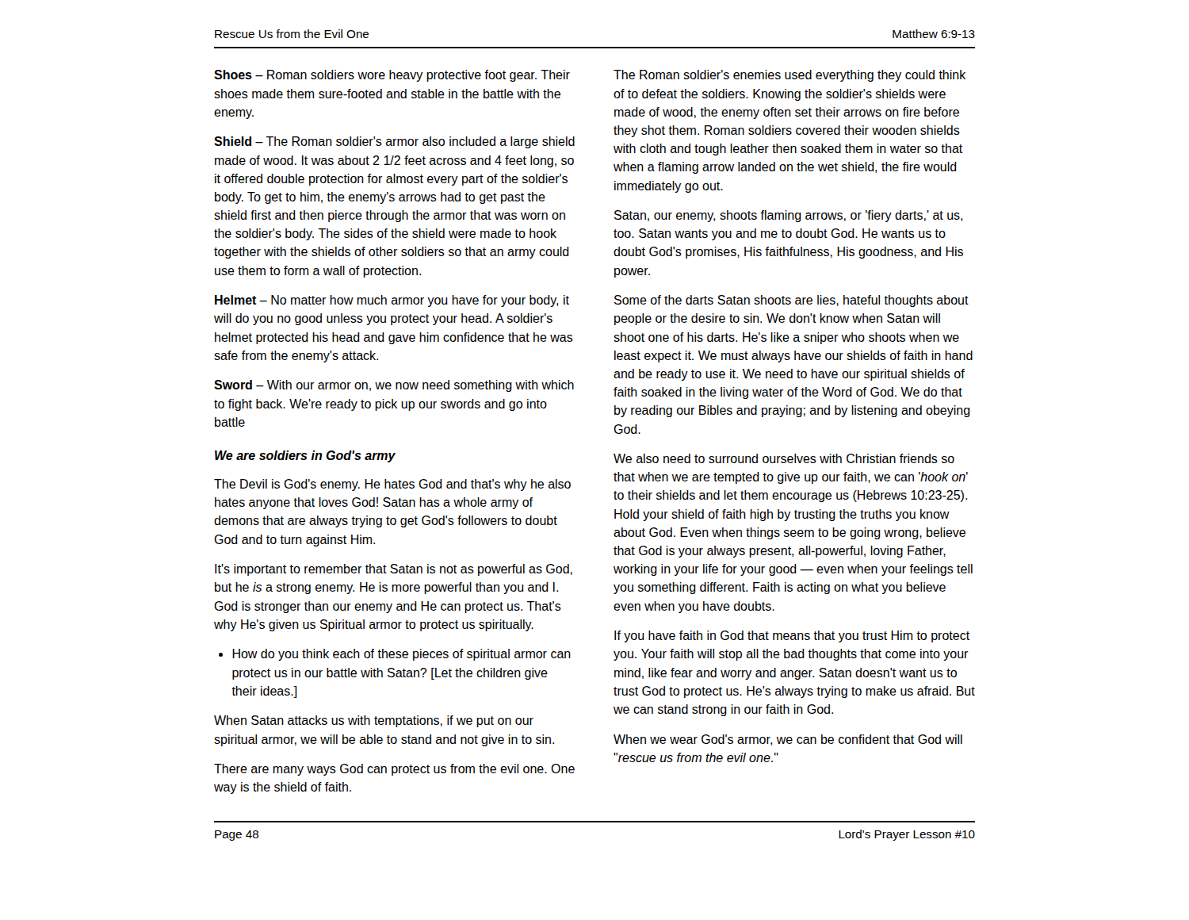Rescue Us from the Evil One Matthew 6:9-13
Shoes – Roman soldiers wore heavy protective foot gear. Their shoes made them sure-footed and stable in the battle with the enemy.
Shield – The Roman soldier's armor also included a large shield made of wood. It was about 2 1/2 feet across and 4 feet long, so it offered double protection for almost every part of the soldier's body. To get to him, the enemy's arrows had to get past the shield first and then pierce through the armor that was worn on the soldier's body. The sides of the shield were made to hook together with the shields of other soldiers so that an army could use them to form a wall of protection.
Helmet – No matter how much armor you have for your body, it will do you no good unless you protect your head. A soldier's helmet protected his head and gave him confidence that he was safe from the enemy's attack.
Sword – With our armor on, we now need something with which to fight back. We're ready to pick up our swords and go into battle
We are soldiers in God's army
The Devil is God's enemy. He hates God and that's why he also hates anyone that loves God! Satan has a whole army of demons that are always trying to get God's followers to doubt God and to turn against Him.
It's important to remember that Satan is not as powerful as God, but he is a strong enemy. He is more powerful than you and I. God is stronger than our enemy and He can protect us. That's why He's given us Spiritual armor to protect us spiritually.
How do you think each of these pieces of spiritual armor can protect us in our battle with Satan? [Let the children give their ideas.]
When Satan attacks us with temptations, if we put on our spiritual armor, we will be able to stand and not give in to sin.
There are many ways God can protect us from the evil one. One way is the shield of faith.
The Roman soldier's enemies used everything they could think of to defeat the soldiers. Knowing the soldier's shields were made of wood, the enemy often set their arrows on fire before they shot them. Roman soldiers covered their wooden shields with cloth and tough leather then soaked them in water so that when a flaming arrow landed on the wet shield, the fire would immediately go out.
Satan, our enemy, shoots flaming arrows, or 'fiery darts,' at us, too. Satan wants you and me to doubt God. He wants us to doubt God's promises, His faithfulness, His goodness, and His power.
Some of the darts Satan shoots are lies, hateful thoughts about people or the desire to sin. We don't know when Satan will shoot one of his darts. He's like a sniper who shoots when we least expect it. We must always have our shields of faith in hand and be ready to use it. We need to have our spiritual shields of faith soaked in the living water of the Word of God. We do that by reading our Bibles and praying; and by listening and obeying God.
We also need to surround ourselves with Christian friends so that when we are tempted to give up our faith, we can 'hook on' to their shields and let them encourage us (Hebrews 10:23-25). Hold your shield of faith high by trusting the truths you know about God. Even when things seem to be going wrong, believe that God is your always present, all-powerful, loving Father, working in your life for your good — even when your feelings tell you something different. Faith is acting on what you believe even when you have doubts.
If you have faith in God that means that you trust Him to protect you. Your faith will stop all the bad thoughts that come into your mind, like fear and worry and anger. Satan doesn't want us to trust God to protect us. He's always trying to make us afraid. But we can stand strong in our faith in God.
When we wear God's armor, we can be confident that God will "rescue us from the evil one."
Page 48 Lord's Prayer Lesson #10